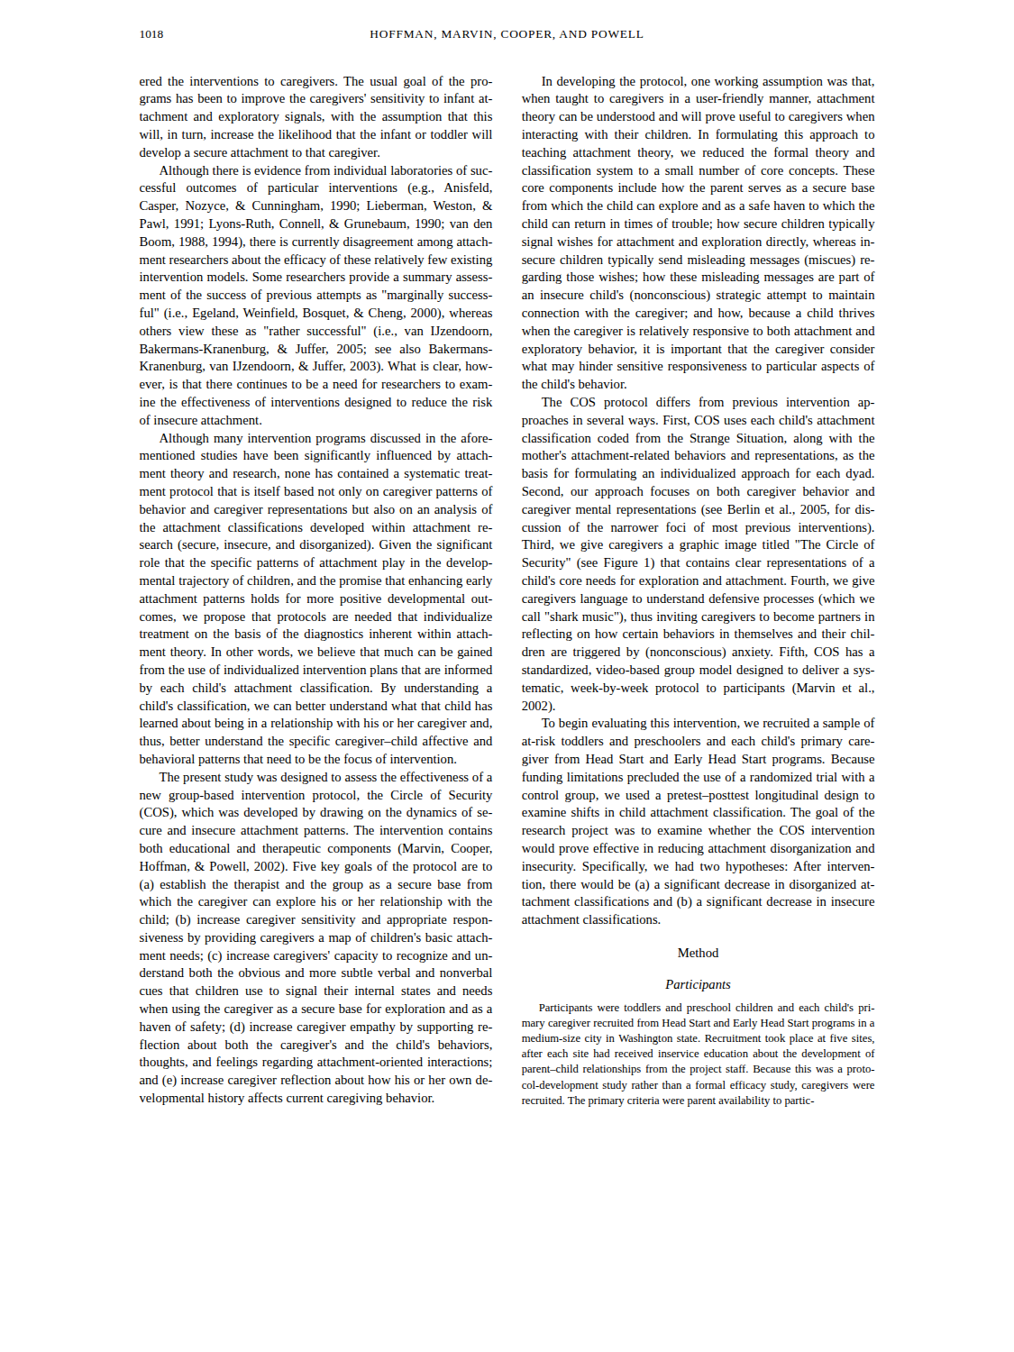1018 Hoffman, Marvin, Cooper, and Powell 1018
ered the interventions to caregivers. The usual goal of the programs has been to improve the caregivers' sensitivity to infant attachment and exploratory signals, with the assumption that this will, in turn, increase the likelihood that the infant or toddler will develop a secure attachment to that caregiver.
Although there is evidence from individual laboratories of successful outcomes of particular interventions (e.g., Anisfeld, Casper, Nozyce, & Cunningham, 1990; Lieberman, Weston, & Pawl, 1991; Lyons-Ruth, Connell, & Grunebaum, 1990; van den Boom, 1988, 1994), there is currently disagreement among attachment researchers about the efficacy of these relatively few existing intervention models. Some researchers provide a summary assessment of the success of previous attempts as "marginally successful" (i.e., Egeland, Weinfield, Bosquet, & Cheng, 2000), whereas others view these as "rather successful" (i.e., van IJzendoorn, Bakermans-Kranenburg, & Juffer, 2005; see also Bakermans-Kranenburg, van IJzendoorn, & Juffer, 2003). What is clear, however, is that there continues to be a need for researchers to examine the effectiveness of interventions designed to reduce the risk of insecure attachment.
Although many intervention programs discussed in the aforementioned studies have been significantly influenced by attachment theory and research, none has contained a systematic treatment protocol that is itself based not only on caregiver patterns of behavior and caregiver representations but also on an analysis of the attachment classifications developed within attachment research (secure, insecure, and disorganized). Given the significant role that the specific patterns of attachment play in the developmental trajectory of children, and the promise that enhancing early attachment patterns holds for more positive developmental outcomes, we propose that protocols are needed that individualize treatment on the basis of the diagnostics inherent within attachment theory. In other words, we believe that much can be gained from the use of individualized intervention plans that are informed by each child's attachment classification. By understanding a child's classification, we can better understand what that child has learned about being in a relationship with his or her caregiver and, thus, better understand the specific caregiver–child affective and behavioral patterns that need to be the focus of intervention.
The present study was designed to assess the effectiveness of a new group-based intervention protocol, the Circle of Security (COS), which was developed by drawing on the dynamics of secure and insecure attachment patterns. The intervention contains both educational and therapeutic components (Marvin, Cooper, Hoffman, & Powell, 2002). Five key goals of the protocol are to (a) establish the therapist and the group as a secure base from which the caregiver can explore his or her relationship with the child; (b) increase caregiver sensitivity and appropriate responsiveness by providing caregivers a map of children's basic attachment needs; (c) increase caregivers' capacity to recognize and understand both the obvious and more subtle verbal and nonverbal cues that children use to signal their internal states and needs when using the caregiver as a secure base for exploration and as a haven of safety; (d) increase caregiver empathy by supporting reflection about both the caregiver's and the child's behaviors, thoughts, and feelings regarding attachment-oriented interactions; and (e) increase caregiver reflection about how his or her own developmental history affects current caregiving behavior.
In developing the protocol, one working assumption was that, when taught to caregivers in a user-friendly manner, attachment theory can be understood and will prove useful to caregivers when interacting with their children. In formulating this approach to teaching attachment theory, we reduced the formal theory and classification system to a small number of core concepts. These core components include how the parent serves as a secure base from which the child can explore and as a safe haven to which the child can return in times of trouble; how secure children typically signal wishes for attachment and exploration directly, whereas insecure children typically send misleading messages (miscues) regarding those wishes; how these misleading messages are part of an insecure child's (nonconscious) strategic attempt to maintain connection with the caregiver; and how, because a child thrives when the caregiver is relatively responsive to both attachment and exploratory behavior, it is important that the caregiver consider what may hinder sensitive responsiveness to particular aspects of the child's behavior.
The COS protocol differs from previous intervention approaches in several ways. First, COS uses each child's attachment classification coded from the Strange Situation, along with the mother's attachment-related behaviors and representations, as the basis for formulating an individualized approach for each dyad. Second, our approach focuses on both caregiver behavior and caregiver mental representations (see Berlin et al., 2005, for discussion of the narrower foci of most previous interventions). Third, we give caregivers a graphic image titled "The Circle of Security" (see Figure 1) that contains clear representations of a child's core needs for exploration and attachment. Fourth, we give caregivers language to understand defensive processes (which we call "shark music"), thus inviting caregivers to become partners in reflecting on how certain behaviors in themselves and their children are triggered by (nonconscious) anxiety. Fifth, COS has a standardized, video-based group model designed to deliver a systematic, week-by-week protocol to participants (Marvin et al., 2002).
To begin evaluating this intervention, we recruited a sample of at-risk toddlers and preschoolers and each child's primary caregiver from Head Start and Early Head Start programs. Because funding limitations precluded the use of a randomized trial with a control group, we used a pretest–posttest longitudinal design to examine shifts in child attachment classification. The goal of the research project was to examine whether the COS intervention would prove effective in reducing attachment disorganization and insecurity. Specifically, we had two hypotheses: After intervention, there would be (a) a significant decrease in disorganized attachment classifications and (b) a significant decrease in insecure attachment classifications.
Method
Participants
Participants were toddlers and preschool children and each child's primary caregiver recruited from Head Start and Early Head Start programs in a medium-size city in Washington state. Recruitment took place at five sites, after each site had received inservice education about the development of parent–child relationships from the project staff. Because this was a protocol-development study rather than a formal efficacy study, caregivers were recruited. The primary criteria were parent availability to partic-